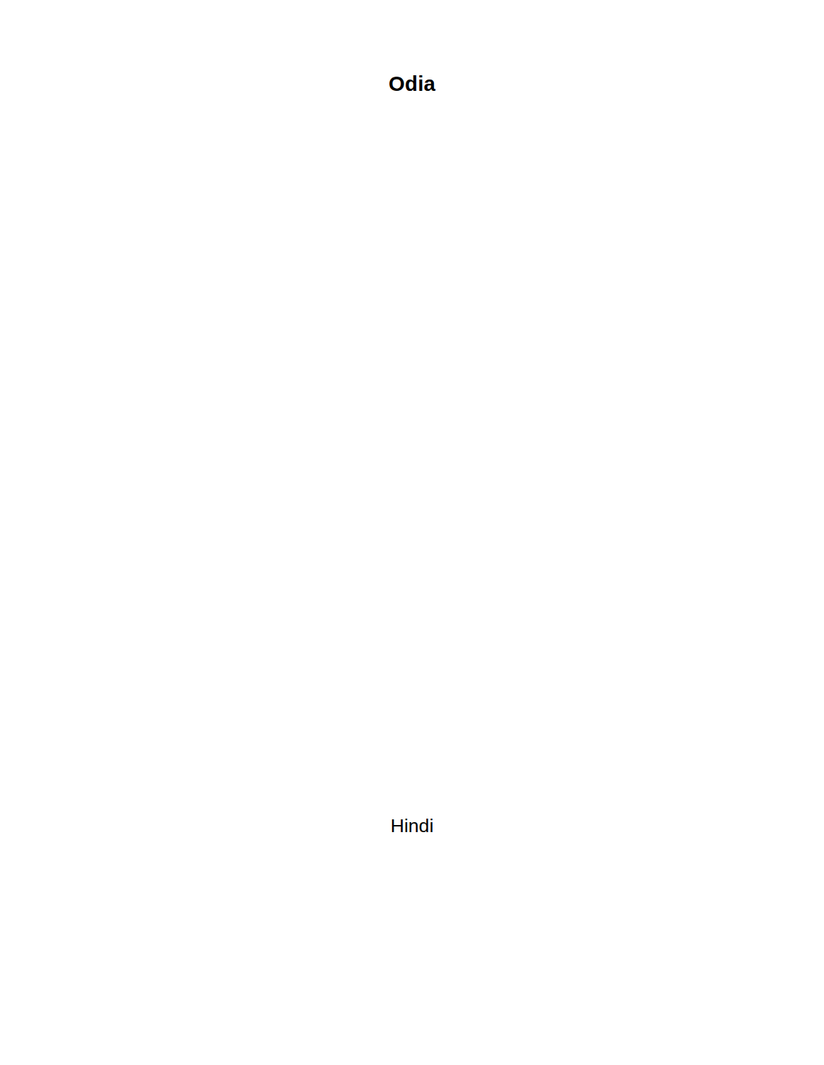Odia
CLASS - X
୧. ରଙ୍ଗର ଉତ୍ସବ ହୋଲି ଶବ୍ଦ ସଂଖ୍ୟା – ୪୦୦
୨. କାଳିଜାଇ ଶବ୍ଦ ସଂଖ୍ୟା – ୪୦୦
Hindi